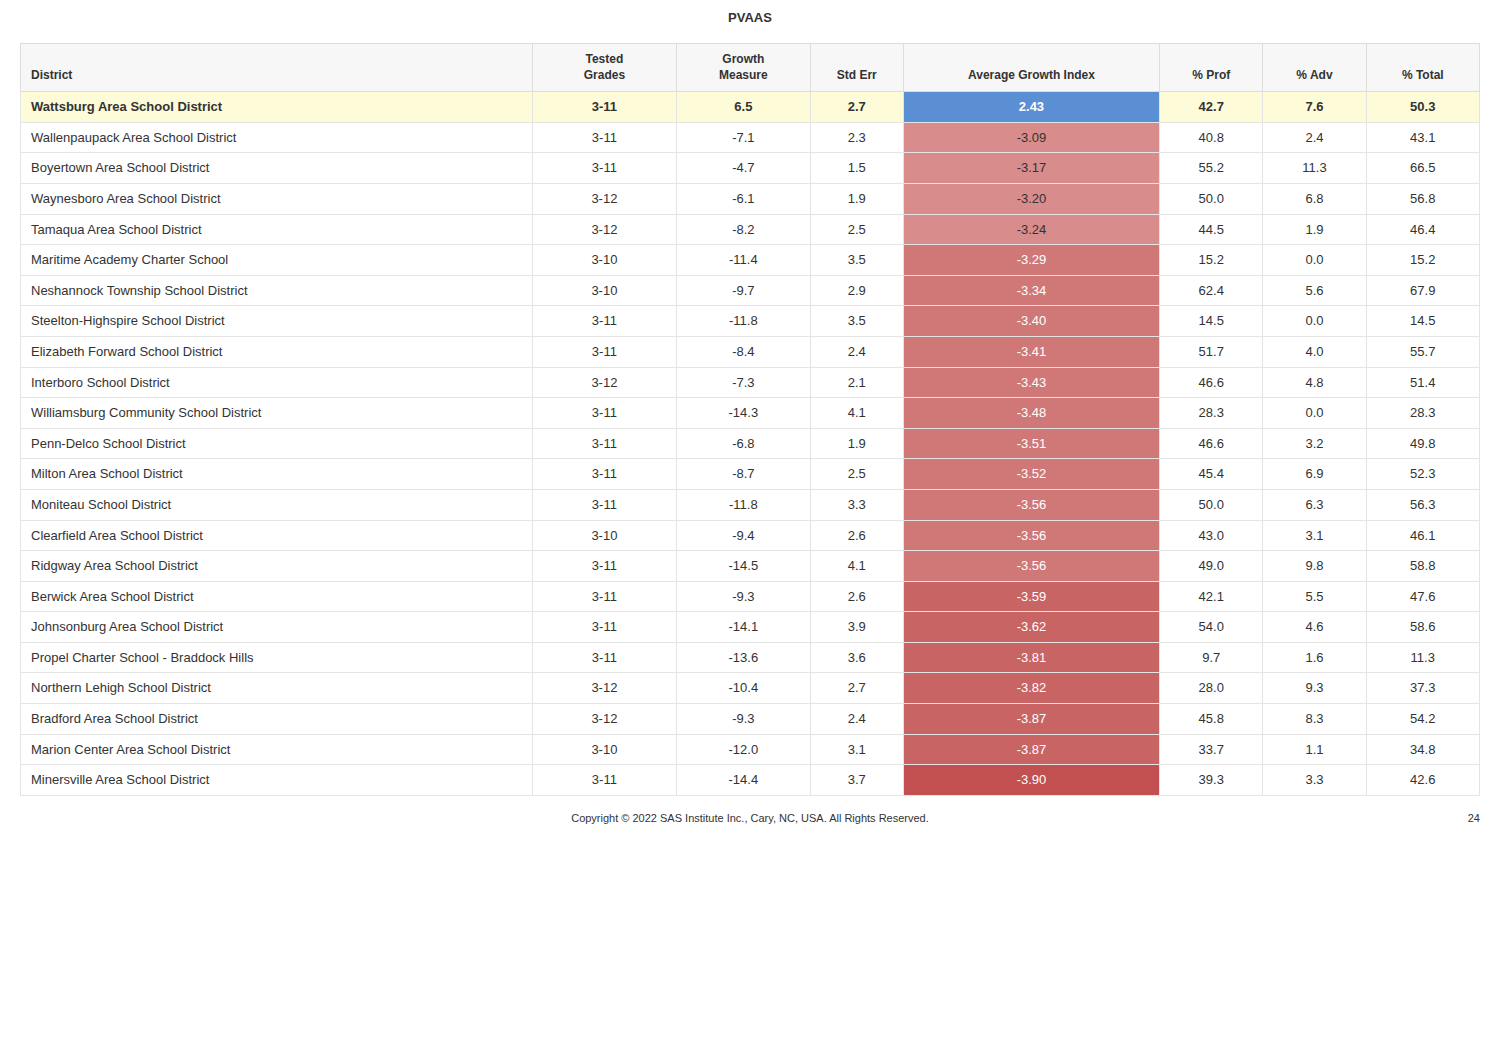PVAAS
| District | Tested Grades | Growth Measure | Std Err | Average Growth Index | % Prof | % Adv | % Total |
| --- | --- | --- | --- | --- | --- | --- | --- |
| Wattsburg Area School District | 3-11 | 6.5 | 2.7 | 2.43 | 42.7 | 7.6 | 50.3 |
| Wallenpaupack Area School District | 3-11 | -7.1 | 2.3 | -3.09 | 40.8 | 2.4 | 43.1 |
| Boyertown Area School District | 3-11 | -4.7 | 1.5 | -3.17 | 55.2 | 11.3 | 66.5 |
| Waynesboro Area School District | 3-12 | -6.1 | 1.9 | -3.20 | 50.0 | 6.8 | 56.8 |
| Tamaqua Area School District | 3-12 | -8.2 | 2.5 | -3.24 | 44.5 | 1.9 | 46.4 |
| Maritime Academy Charter School | 3-10 | -11.4 | 3.5 | -3.29 | 15.2 | 0.0 | 15.2 |
| Neshannock Township School District | 3-10 | -9.7 | 2.9 | -3.34 | 62.4 | 5.6 | 67.9 |
| Steelton-Highspire School District | 3-11 | -11.8 | 3.5 | -3.40 | 14.5 | 0.0 | 14.5 |
| Elizabeth Forward School District | 3-11 | -8.4 | 2.4 | -3.41 | 51.7 | 4.0 | 55.7 |
| Interboro School District | 3-12 | -7.3 | 2.1 | -3.43 | 46.6 | 4.8 | 51.4 |
| Williamsburg Community School District | 3-11 | -14.3 | 4.1 | -3.48 | 28.3 | 0.0 | 28.3 |
| Penn-Delco School District | 3-11 | -6.8 | 1.9 | -3.51 | 46.6 | 3.2 | 49.8 |
| Milton Area School District | 3-11 | -8.7 | 2.5 | -3.52 | 45.4 | 6.9 | 52.3 |
| Moniteau School District | 3-11 | -11.8 | 3.3 | -3.56 | 50.0 | 6.3 | 56.3 |
| Clearfield Area School District | 3-10 | -9.4 | 2.6 | -3.56 | 43.0 | 3.1 | 46.1 |
| Ridgway Area School District | 3-11 | -14.5 | 4.1 | -3.56 | 49.0 | 9.8 | 58.8 |
| Berwick Area School District | 3-11 | -9.3 | 2.6 | -3.59 | 42.1 | 5.5 | 47.6 |
| Johnsonburg Area School District | 3-11 | -14.1 | 3.9 | -3.62 | 54.0 | 4.6 | 58.6 |
| Propel Charter School - Braddock Hills | 3-11 | -13.6 | 3.6 | -3.81 | 9.7 | 1.6 | 11.3 |
| Northern Lehigh School District | 3-12 | -10.4 | 2.7 | -3.82 | 28.0 | 9.3 | 37.3 |
| Bradford Area School District | 3-12 | -9.3 | 2.4 | -3.87 | 45.8 | 8.3 | 54.2 |
| Marion Center Area School District | 3-10 | -12.0 | 3.1 | -3.87 | 33.7 | 1.1 | 34.8 |
| Minersville Area School District | 3-11 | -14.4 | 3.7 | -3.90 | 39.3 | 3.3 | 42.6 |
Copyright © 2022 SAS Institute Inc., Cary, NC, USA. All Rights Reserved. 24